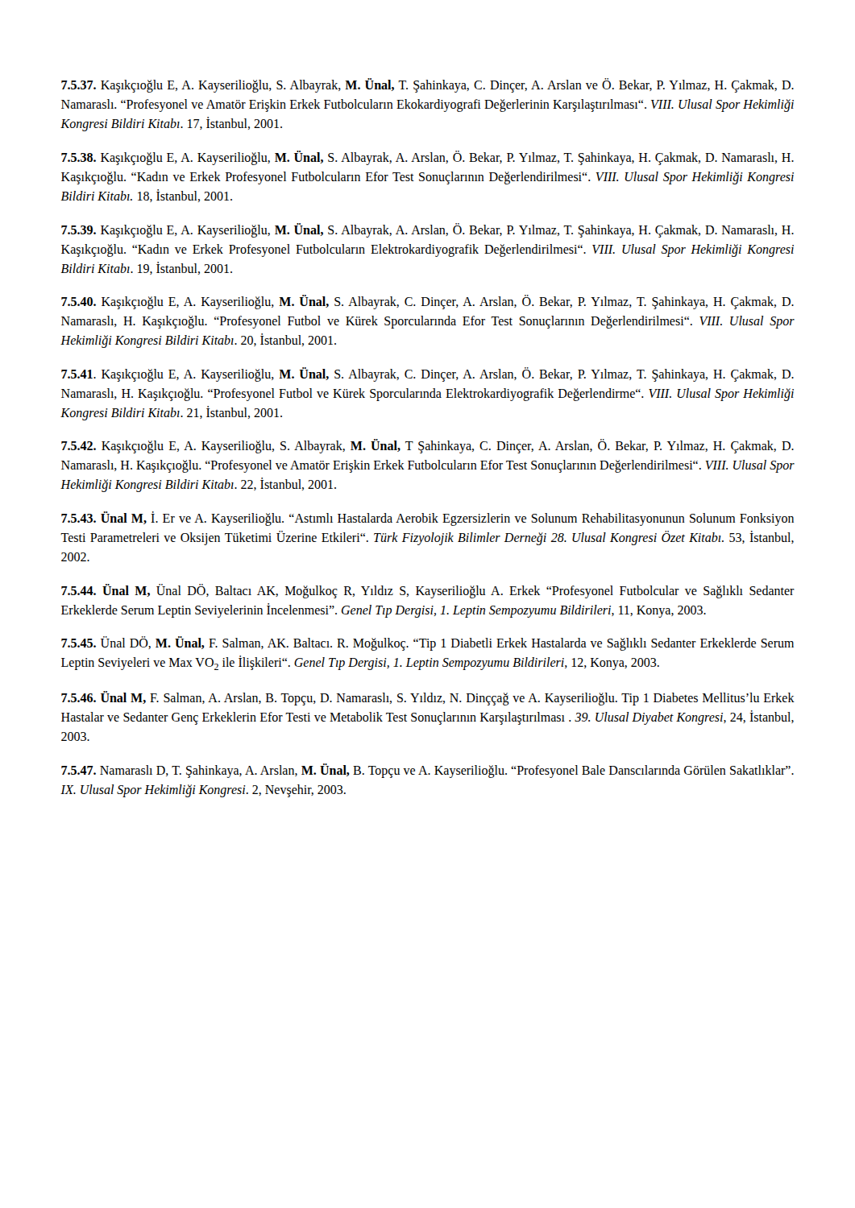7.5.37. Kaşıkçıoğlu E, A. Kayserilioğlu, S. Albayrak, M. Ünal, T. Şahinkaya, C. Dinçer, A. Arslan ve Ö. Bekar, P. Yılmaz, H. Çakmak, D. Namaraslı. “Profesyonel ve Amatör Erişkin Erkek Futbolcuların Ekokardiyografi Değerlerinin Karşılaştırılması“. VIII. Ulusal Spor Hekimliği Kongresi Bildiri Kitabı. 17, İstanbul, 2001.
7.5.38. Kaşıkçıoğlu E, A. Kayserilioğlu, M. Ünal, S. Albayrak, A. Arslan, Ö. Bekar, P. Yılmaz, T. Şahinkaya, H. Çakmak, D. Namaraslı, H. Kaşıkçıoğlu. “Kadın ve Erkek Profesyonel Futbolcuların Efor Test Sonuçlarının Değerlendirilmesi“. VIII. Ulusal Spor Hekimliği Kongresi Bildiri Kitabı. 18, İstanbul, 2001.
7.5.39. Kaşıkçıoğlu E, A. Kayserilioğlu, M. Ünal, S. Albayrak, A. Arslan, Ö. Bekar, P. Yılmaz, T. Şahinkaya, H. Çakmak, D. Namaraslı, H. Kaşıkçıoğlu. “Kadın ve Erkek Profesyonel Futbolcuların Elektrokardiyografik Değerlendirilmesi“. VIII. Ulusal Spor Hekimliği Kongresi Bildiri Kitabı. 19, İstanbul, 2001.
7.5.40. Kaşıkçıoğlu E, A. Kayserilioğlu, M. Ünal, S. Albayrak, C. Dinçer, A. Arslan, Ö. Bekar, P. Yılmaz, T. Şahinkaya, H. Çakmak, D. Namaraslı, H. Kaşıkçıoğlu. “Profesyonel Futbol ve Kürek Sporcularında Efor Test Sonuçlarının Değerlendirilmesi“. VIII. Ulusal Spor Hekimliği Kongresi Bildiri Kitabı. 20, İstanbul, 2001.
7.5.41. Kaşıkçıoğlu E, A. Kayserilioğlu, M. Ünal, S. Albayrak, C. Dinçer, A. Arslan, Ö. Bekar, P. Yılmaz, T. Şahinkaya, H. Çakmak, D. Namaraslı, H. Kaşıkçıoğlu. “Profesyonel Futbol ve Kürek Sporcularında Elektrokardiyografik Değerlendirme“. VIII. Ulusal Spor Hekimliği Kongresi Bildiri Kitabı. 21, İstanbul, 2001.
7.5.42. Kaşıkçıoğlu E, A. Kayserilioğlu, S. Albayrak, M. Ünal, T Şahinkaya, C. Dinçer, A. Arslan, Ö. Bekar, P. Yılmaz, H. Çakmak, D. Namaraslı, H. Kaşıkçıoğlu. “Profesyonel ve Amatör Erişkin Erkek Futbolcuların Efor Test Sonuçlarının Değerlendirilmesi“. VIII. Ulusal Spor Hekimliği Kongresi Bildiri Kitabı. 22, İstanbul, 2001.
7.5.43. Ünal M, İ. Er ve A. Kayserilioğlu. “Astımlı Hastalarda Aerobik Egzersizlerin ve Solunum Rehabilitasyonunun Solunum Fonksiyon Testi Parametreleri ve Oksijen Tüketimi Üzerine Etkileri“. Türk Fizyolojik Bilimler Derneği 28. Ulusal Kongresi Özet Kitabı. 53, İstanbul, 2002.
7.5.44. Ünal M, Ünal DÖ, Baltacı AK, Moğulkoç R, Yıldız S, Kayserilioğlu A. Erkek “Profesyonel Futbolcular ve Sağlıklı Sedanter Erkeklerde Serum Leptin Seviyelerinin İncelenmesi”. Genel Tıp Dergisi, 1. Leptin Sempozyumu Bildirileri, 11, Konya, 2003.
7.5.45. Ünal DÖ, M. Ünal, F. Salman, AK. Baltacı. R. Moğulkoç. “Tip 1 Diabetli Erkek Hastalarda ve Sağlıklı Sedanter Erkeklerde Serum Leptin Seviyeleri ve Max VO2 ile İlişkileri“. Genel Tıp Dergisi, 1. Leptin Sempozyumu Bildirileri, 12, Konya, 2003.
7.5.46. Ünal M, F. Salman, A. Arslan, B. Topçu, D. Namaraslı, S. Yıldız, N. Dinççağ ve A. Kayserilioğlu. Tip 1 Diabetes Mellitus’lu Erkek Hastalar ve Sedanter Genç Erkeklerin Efor Testi ve Metabolik Test Sonuçlarının Karşılaştırılması . 39. Ulusal Diyabet Kongresi, 24, İstanbul, 2003.
7.5.47. Namaraslı D, T. Şahinkaya, A. Arslan, M. Ünal, B. Topçu ve A. Kayserilioğlu. “Profesyonel Bale Danscılarında Görülen Sakatlıklar”. IX. Ulusal Spor Hekimliği Kongresi. 2, Nevşehir, 2003.